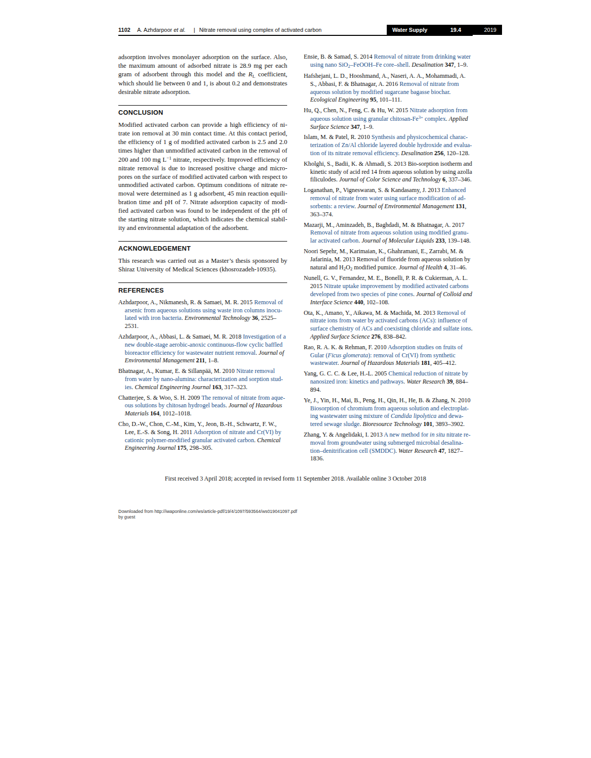1102 A. Azhdarpoor et al. | Nitrate removal using complex of activated carbon Water Supply | 19.4 | 2019
adsorption involves monolayer adsorption on the surface. Also, the maximum amount of adsorbed nitrate is 28.9 mg per each gram of adsorbent through this model and the RL coefficient, which should lie between 0 and 1, is about 0.2 and demonstrates desirable nitrate adsorption.
CONCLUSION
Modified activated carbon can provide a high efficiency of nitrate ion removal at 30 min contact time. At this contact period, the efficiency of 1 g of modified activated carbon is 2.5 and 2.0 times higher than unmodified activated carbon in the removal of 200 and 100 mg L−1 nitrate, respectively. Improved efficiency of nitrate removal is due to increased positive charge and micro-pores on the surface of modified activated carbon with respect to unmodified activated carbon. Optimum conditions of nitrate removal were determined as 1 g adsorbent, 45 min reaction equilibration time and pH of 7. Nitrate adsorption capacity of modified activated carbon was found to be independent of the pH of the starting nitrate solution, which indicates the chemical stability and environmental adaptation of the adsorbent.
ACKNOWLEDGEMENT
This research was carried out as a Master’s thesis sponsored by Shiraz University of Medical Sciences (khosrozadeh-10935).
REFERENCES
Azhdarpoor, A., Nikmanesh, R. & Samaei, M. R. 2015 Removal of arsenic from aqueous solutions using waste iron columns inoculated with iron bacteria. Environmental Technology 36, 2525–2531.
Azhdarpoor, A., Abbasi, L. & Samaei, M. R. 2018 Investigation of a new double-stage aerobic-anoxic continuous-flow cyclic baffled bioreactor efficiency for wastewater nutrient removal. Journal of Environmental Management 211, 1–8.
Bhatnagar, A., Kumar, E. & Sillanpää, M. 2010 Nitrate removal from water by nano-alumina: characterization and sorption studies. Chemical Engineering Journal 163, 317–323.
Chatterjee, S. & Woo, S. H. 2009 The removal of nitrate from aqueous solutions by chitosan hydrogel beads. Journal of Hazardous Materials 164, 1012–1018.
Cho, D.-W., Chon, C.-M., Kim, Y., Jeon, B.-H., Schwartz, F. W., Lee, E.-S. & Song, H. 2011 Adsorption of nitrate and Cr(VI) by cationic polymer-modified granular activated carbon. Chemical Engineering Journal 175, 298–305.
Ensie, B. & Samad, S. 2014 Removal of nitrate from drinking water using nano SiO2–FeOOH–Fe core–shell. Desalination 347, 1–9.
Hafshejani, L. D., Hooshmand, A., Naseri, A. A., Mohammadi, A. S., Abbasi, F. & Bhatnagar, A. 2016 Removal of nitrate from aqueous solution by modified sugarcane bagasse biochar. Ecological Engineering 95, 101–111.
Hu, Q., Chen, N., Feng, C. & Hu, W. 2015 Nitrate adsorption from aqueous solution using granular chitosan-Fe3+ complex. Applied Surface Science 347, 1–9.
Islam, M. & Patel, R. 2010 Synthesis and physicochemical characterization of Zn/Al chloride layered double hydroxide and evaluation of its nitrate removal efficiency. Desalination 256, 120–128.
Kholghi, S., Badii, K. & Ahmadi, S. 2013 Bio-sorption isotherm and kinetic study of acid red 14 from aqueous solution by using azolla filiculodes. Journal of Color Science and Technology 6, 337–346.
Loganathan, P., Vigneswaran, S. & Kandasamy, J. 2013 Enhanced removal of nitrate from water using surface modification of adsorbents: a review. Journal of Environmental Management 131, 363–374.
Mazarji, M., Aminzadeh, B., Baghdadi, M. & Bhatnagar, A. 2017 Removal of nitrate from aqueous solution using modified granular activated carbon. Journal of Molecular Liquids 233, 139–148.
Noori Sepehr, M., Karimaian, K., Ghahramani, E., Zarrabi, M. & Jafarinia, M. 2013 Removal of fluoride from aqueous solution by natural and H2O2 modified pumice. Journal of Health 4, 31–46.
Nunell, G. V., Fernandez, M. E., Bonelli, P. R. & Cukierman, A. L. 2015 Nitrate uptake improvement by modified activated carbons developed from two species of pine cones. Journal of Colloid and Interface Science 440, 102–108.
Ota, K., Amano, Y., Aikawa, M. & Machida, M. 2013 Removal of nitrate ions from water by activated carbons (ACs): influence of surface chemistry of ACs and coexisting chloride and sulfate ions. Applied Surface Science 276, 838–842.
Rao, R. A. K. & Rehman, F. 2010 Adsorption studies on fruits of Gular (Ficus glomerata): removal of Cr(VI) from synthetic wastewater. Journal of Hazardous Materials 181, 405–412.
Yang, G. C. C. & Lee, H.-L. 2005 Chemical reduction of nitrate by nanosized iron: kinetics and pathways. Water Research 39, 884–894.
Ye, J., Yin, H., Mai, B., Peng, H., Qin, H., He, B. & Zhang, N. 2010 Biosorption of chromium from aqueous solution and electroplating wastewater using mixture of Candida lipolytica and dewatered sewage sludge. Bioresource Technology 101, 3893–3902.
Zhang, Y. & Angelidaki, I. 2013 A new method for in situ nitrate removal from groundwater using submerged microbial desalination–denitrification cell (SMDDC). Water Research 47, 1827–1836.
First received 3 April 2018; accepted in revised form 11 September 2018. Available online 3 October 2018
Downloaded from http://iwaponline.com/ws/article-pdf/19/4/1097/593564/ws019041097.pdf
by guest